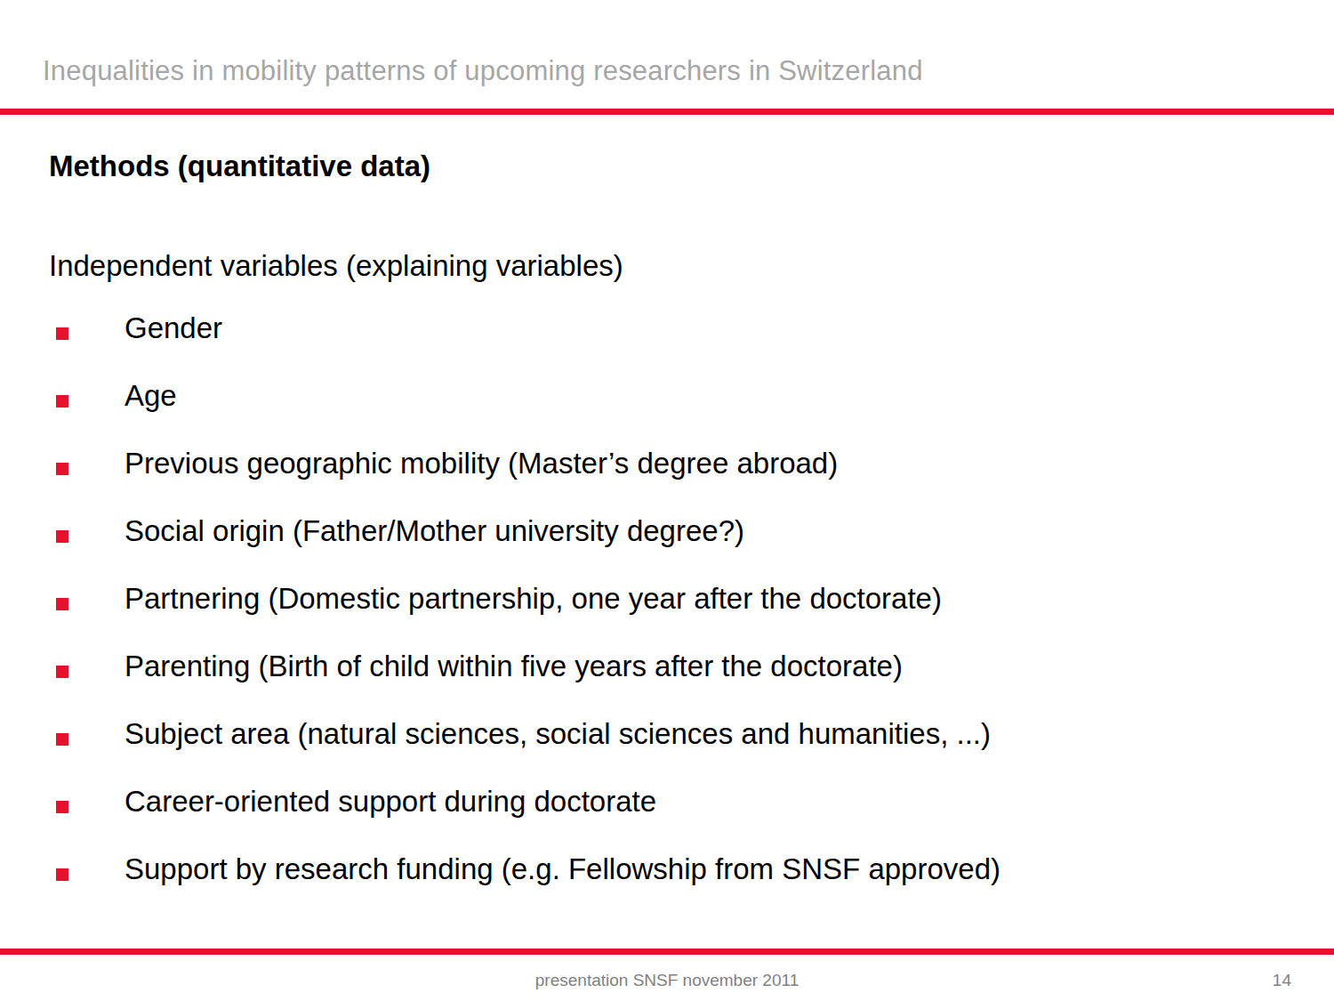Inequalities in mobility patterns of upcoming researchers in Switzerland
Methods (quantitative data)
Independent variables (explaining variables)
Gender
Age
Previous geographic mobility (Master’s degree abroad)
Social origin (Father/Mother university degree?)
Partnering (Domestic partnership, one year after the doctorate)
Parenting (Birth of child within five years after the doctorate)
Subject area (natural sciences, social sciences and humanities, ...)
Career-oriented support during doctorate
Support by research funding (e.g. Fellowship from SNSF approved)
presentation SNSF november 2011
14